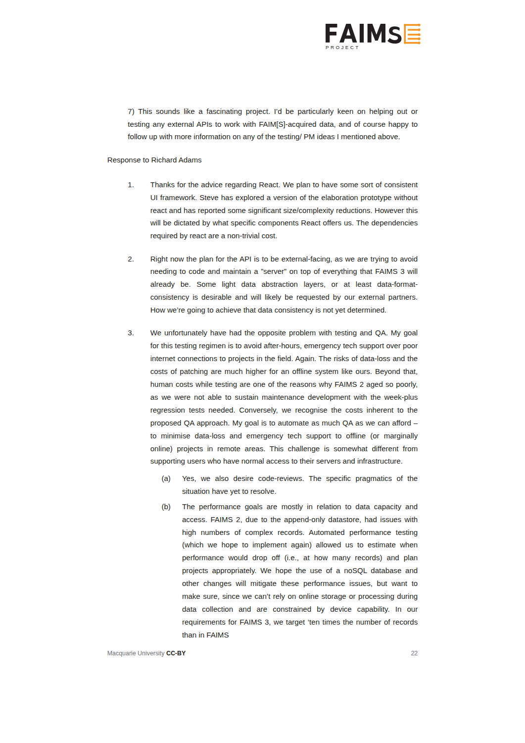PROJECT
7) This sounds like a fascinating project. I’d be particularly keen on helping out or testing any external APIs to work with FAIM[S]-acquired data, and of course happy to follow up with more information on any of the testing/ PM ideas I mentioned above.
Response to Richard Adams
Thanks for the advice regarding React. We plan to have some sort of consistent UI framework. Steve has explored a version of the elaboration prototype without react and has reported some significant size/complexity reductions. However this will be dictated by what specific components React offers us. The dependencies required by react are a non-trivial cost.
Right now the plan for the API is to be external-facing, as we are trying to avoid needing to code and maintain a ”server” on top of everything that FAIMS 3 will already be. Some light data abstraction layers, or at least data-format-consistency is desirable and will likely be requested by our external partners. How we’re going to achieve that data consistency is not yet determined.
We unfortunately have had the opposite problem with testing and QA. My goal for this testing regimen is to avoid after-hours, emergency tech support over poor internet connections to projects in the field. Again. The risks of data-loss and the costs of patching are much higher for an offline system like ours. Beyond that, human costs while testing are one of the reasons why FAIMS 2 aged so poorly, as we were not able to sustain maintenance development with the week-plus regression tests needed. Conversely, we recognise the costs inherent to the proposed QA approach. My goal is to automate as much QA as we can afford – to minimise data-loss and emergency tech support to offline (or marginally online) projects in remote areas. This challenge is somewhat different from supporting users who have normal access to their servers and infrastructure.
Yes, we also desire code-reviews. The specific pragmatics of the situation have yet to resolve.
The performance goals are mostly in relation to data capacity and access. FAIMS 2, due to the append-only datastore, had issues with high numbers of complex records. Automated performance testing (which we hope to implement again) allowed us to estimate when performance would drop off (i.e., at how many records) and plan projects appropriately. We hope the use of a noSQL database and other changes will mitigate these performance issues, but want to make sure, since we can’t rely on online storage or processing during data collection and are constrained by device capability. In our requirements for FAIMS 3, we target ‘ten times the number of records than in FAIMS
Macquarie University CC-BY
22